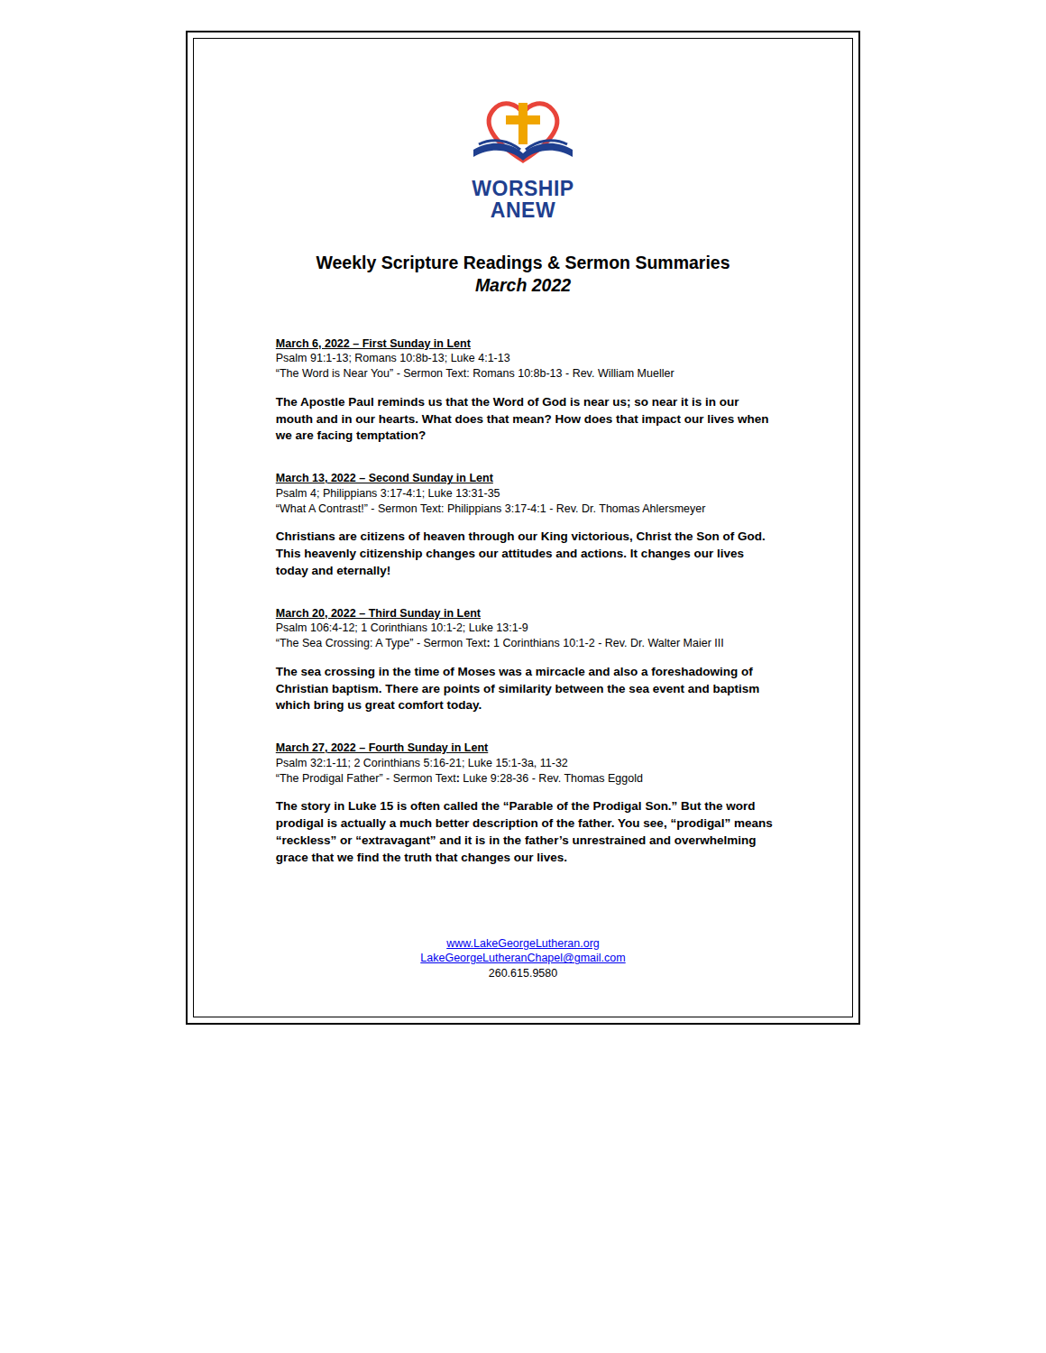WORSHIP
ANEW
Weekly Scripture Readings & Sermon SummariesMarch 2022
March 6, 2022 – First Sunday in Lent
Psalm 91:1-13; Romans 10:8b-13; Luke 4:1-13
“The Word is Near You” - Sermon Text: Romans 10:8b-13 - Rev. William Mueller
The Apostle Paul reminds us that the Word of God is near us; so near it is in our mouth and in our hearts. What does that mean? How does that impact our lives when we are facing temptation?
March 13, 2022 – Second Sunday in Lent
Psalm 4; Philippians 3:17-4:1; Luke 13:31-35
“What A Contrast!” - Sermon Text: Philippians 3:17-4:1 - Rev. Dr. Thomas Ahlersmeyer
Christians are citizens of heaven through our King victorious, Christ the Son of God. This heavenly citizenship changes our attitudes and actions. It changes our lives today and eternally!
March 20, 2022 – Third Sunday in Lent
Psalm 106:4-12; 1 Corinthians 10:1-2; Luke 13:1-9
“The Sea Crossing: A Type” - Sermon Text: 1 Corinthians 10:1-2 - Rev. Dr. Walter Maier III
The sea crossing in the time of Moses was a mircacle and also a foreshadowing of Christian baptism. There are points of similarity between the sea event and baptism which bring us great comfort today.
March 27, 2022 – Fourth Sunday in Lent
Psalm 32:1-11; 2 Corinthians 5:16-21; Luke 15:1-3a, 11-32
“The Prodigal Father” - Sermon Text: Luke 9:28-36 - Rev. Thomas Eggold
The story in Luke 15 is often called the “Parable of the Prodigal Son.” But the word prodigal is actually a much better description of the father. You see, “prodigal” means “reckless” or “extravagant” and it is in the father’s unrestrained and overwhelming grace that we find the truth that changes our lives.
www.LakeGeorgeLutheran.org
LakeGeorgeLutheranChapel@gmail.com
260.615.9580